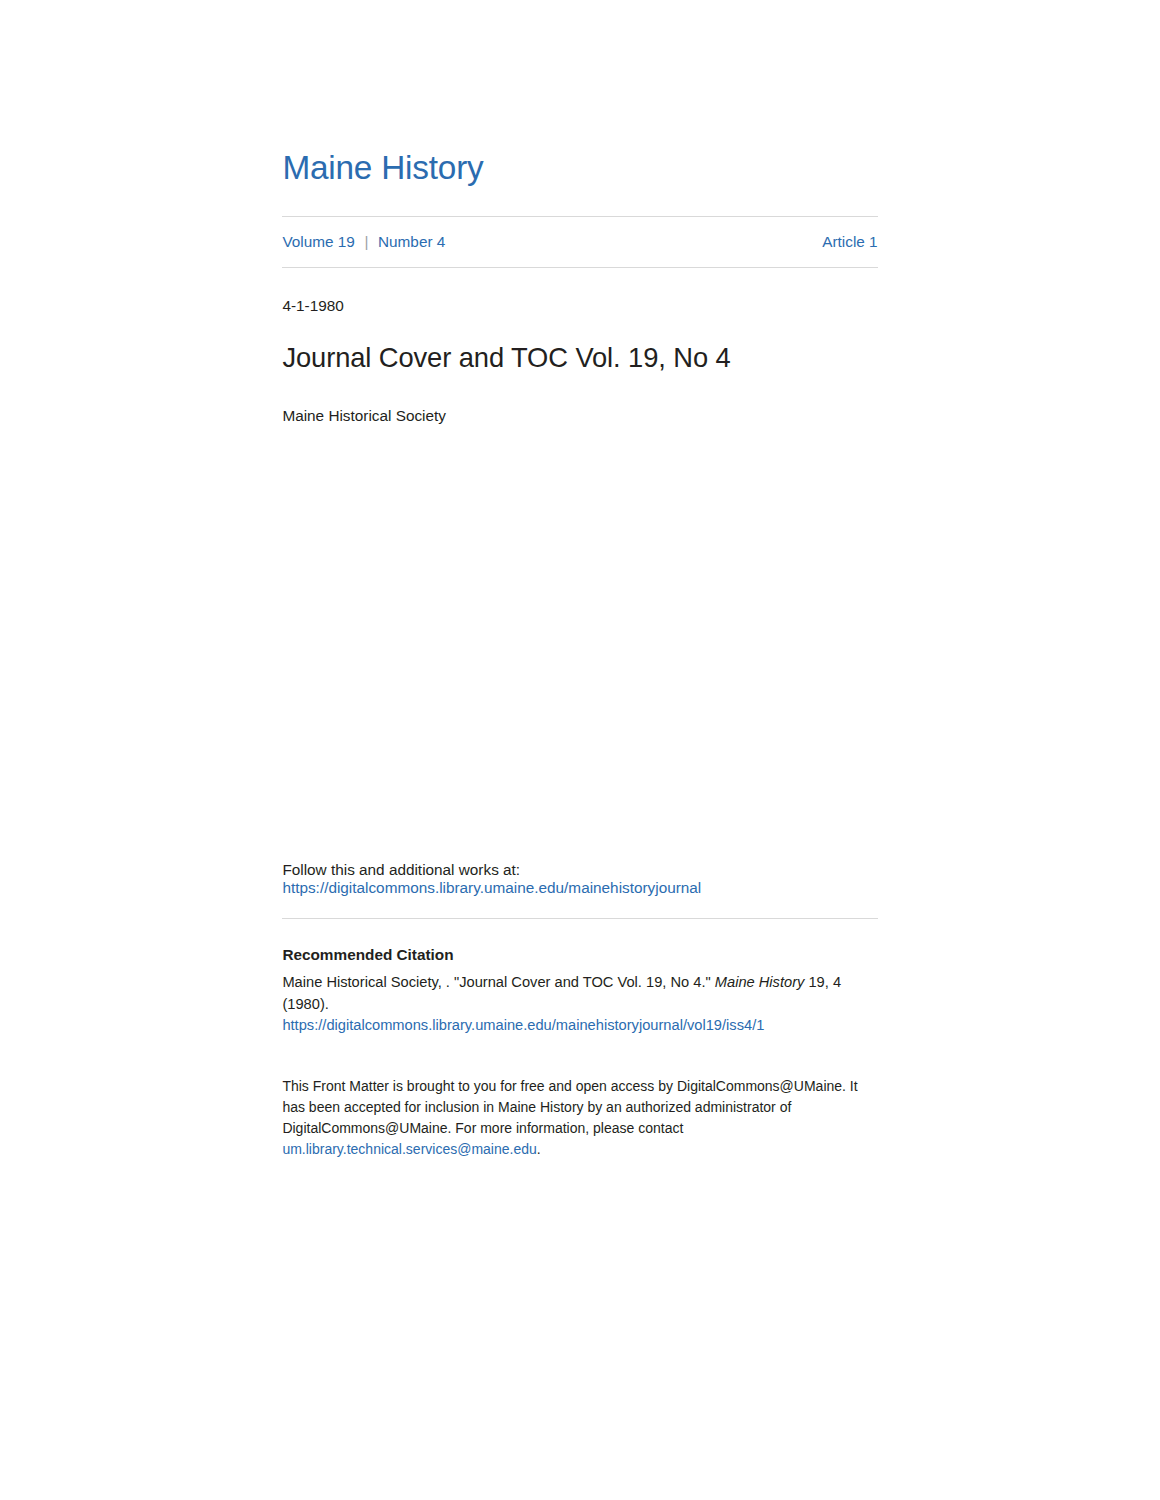Maine History
Volume 19|Number 4
Article 1
4-1-1980
Journal Cover and TOC Vol. 19, No 4
Maine Historical Society
Follow this and additional works at: https://digitalcommons.library.umaine.edu/mainehistoryjournal
Recommended Citation
Maine Historical Society, . "Journal Cover and TOC Vol. 19, No 4." Maine History 19, 4 (1980).
https://digitalcommons.library.umaine.edu/mainehistoryjournal/vol19/iss4/1
This Front Matter is brought to you for free and open access by DigitalCommons@UMaine. It has been accepted for inclusion in Maine History by an authorized administrator of DigitalCommons@UMaine. For more information, please contact um.library.technical.services@maine.edu.